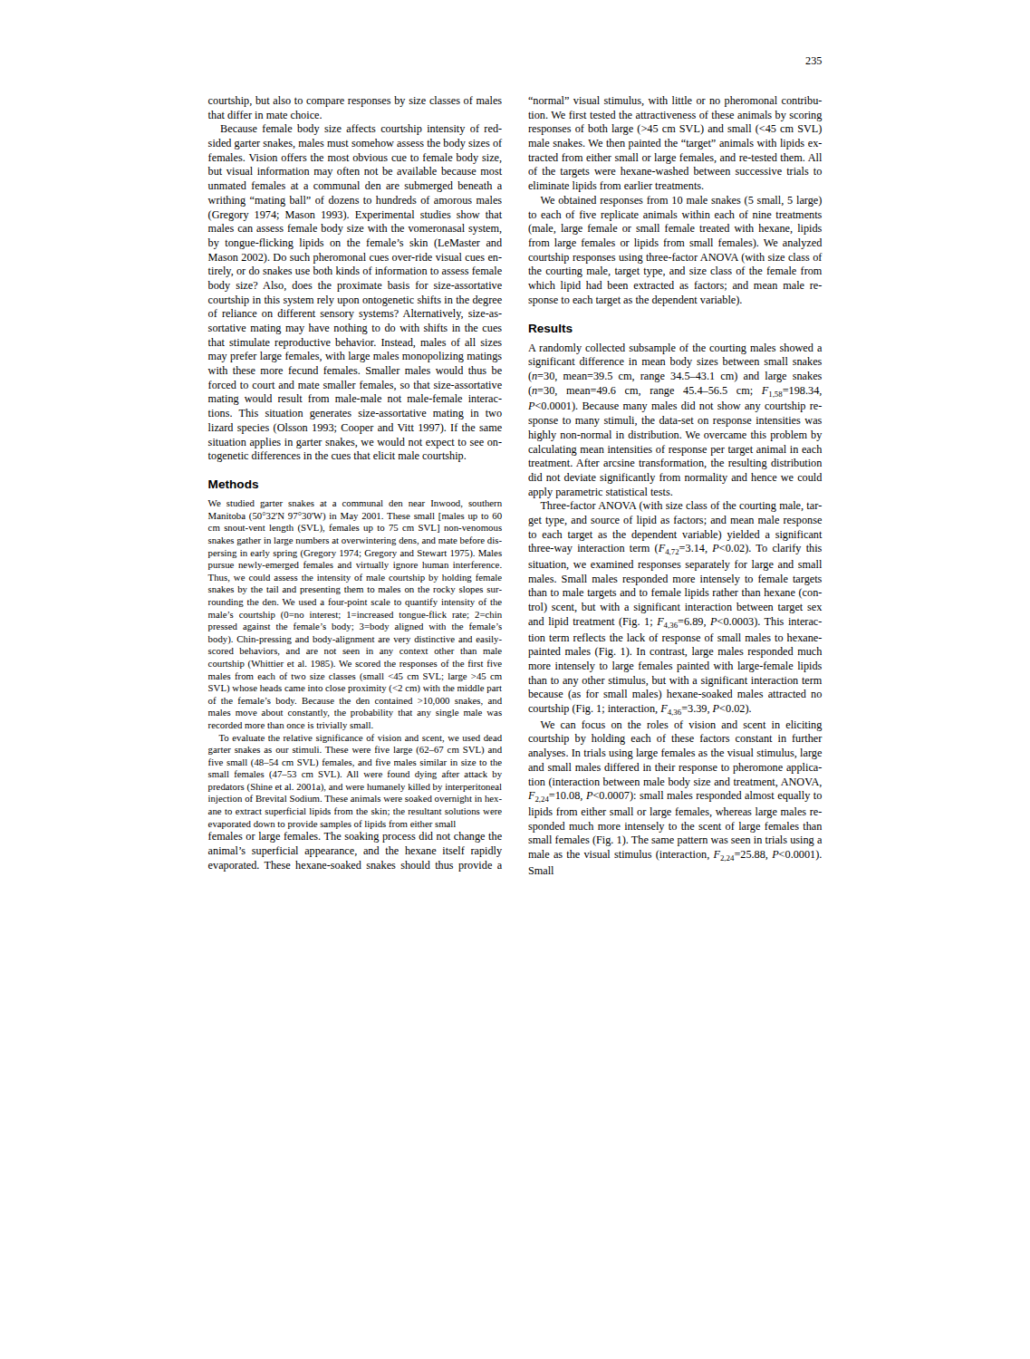235
courtship, but also to compare responses by size classes of males that differ in mate choice.
Because female body size affects courtship intensity of red-sided garter snakes, males must somehow assess the body sizes of females. Vision offers the most obvious cue to female body size, but visual information may often not be available because most unmated females at a communal den are submerged beneath a writhing “mating ball” of dozens to hundreds of amorous males (Gregory 1974; Mason 1993). Experimental studies show that males can assess female body size with the vomeronasal system, by tongue-flicking lipids on the female’s skin (LeMaster and Mason 2002). Do such pheromonal cues over-ride visual cues entirely, or do snakes use both kinds of information to assess female body size? Also, does the proximate basis for size-assortative courtship in this system rely upon ontogenetic shifts in the degree of reliance on different sensory systems? Alternatively, size-assortative mating may have nothing to do with shifts in the cues that stimulate reproductive behavior. Instead, males of all sizes may prefer large females, with large males monopolizing matings with these more fecund females. Smaller males would thus be forced to court and mate smaller females, so that size-assortative mating would result from male-male not male-female interactions. This situation generates size-assortative mating in two lizard species (Olsson 1993; Cooper and Vitt 1997). If the same situation applies in garter snakes, we would not expect to see ontogenetic differences in the cues that elicit male courtship.
Methods
We studied garter snakes at a communal den near Inwood, southern Manitoba (50°32'N 97°30'W) in May 2001. These small [males up to 60 cm snout-vent length (SVL), females up to 75 cm SVL] non-venomous snakes gather in large numbers at overwintering dens, and mate before dispersing in early spring (Gregory 1974; Gregory and Stewart 1975). Males pursue newly-emerged females and virtually ignore human interference. Thus, we could assess the intensity of male courtship by holding female snakes by the tail and presenting them to males on the rocky slopes surrounding the den. We used a four-point scale to quantify intensity of the male’s courtship (0=no interest; 1=increased tongue-flick rate; 2=chin pressed against the female’s body; 3=body aligned with the female’s body). Chin-pressing and body-alignment are very distinctive and easily-scored behaviors, and are not seen in any context other than male courtship (Whittier et al. 1985). We scored the responses of the first five males from each of two size classes (small <45 cm SVL; large >45 cm SVL) whose heads came into close proximity (<2 cm) with the middle part of the female’s body. Because the den contained >10,000 snakes, and males move about constantly, the probability that any single male was recorded more than once is trivially small.
To evaluate the relative significance of vision and scent, we used dead garter snakes as our stimuli. These were five large (62–67 cm SVL) and five small (48–54 cm SVL) females, and five males similar in size to the small females (47–53 cm SVL). All were found dying after attack by predators (Shine et al. 2001a), and were humanely killed by interperitoneal injection of Brevital Sodium. These animals were soaked overnight in hexane to extract superficial lipids from the skin; the resultant solutions were evaporated down to provide samples of lipids from either small
females or large females. The soaking process did not change the animal’s superficial appearance, and the hexane itself rapidly evaporated. These hexane-soaked snakes should thus provide a “normal” visual stimulus, with little or no pheromonal contribution. We first tested the attractiveness of these animals by scoring responses of both large (>45 cm SVL) and small (<45 cm SVL) male snakes. We then painted the “target” animals with lipids extracted from either small or large females, and re-tested them. All of the targets were hexane-washed between successive trials to eliminate lipids from earlier treatments.
We obtained responses from 10 male snakes (5 small, 5 large) to each of five replicate animals within each of nine treatments (male, large female or small female treated with hexane, lipids from large females or lipids from small females). We analyzed courtship responses using three-factor ANOVA (with size class of the courting male, target type, and size class of the female from which lipid had been extracted as factors; and mean male response to each target as the dependent variable).
Results
A randomly collected subsample of the courting males showed a significant difference in mean body sizes between small snakes (n=30, mean=39.5 cm, range 34.5–43.1 cm) and large snakes (n=30, mean=49.6 cm, range 45.4–56.5 cm; F1,58=198.34, P<0.0001). Because many males did not show any courtship response to many stimuli, the data-set on response intensities was highly non-normal in distribution. We overcame this problem by calculating mean intensities of response per target animal in each treatment. After arcsine transformation, the resulting distribution did not deviate significantly from normality and hence we could apply parametric statistical tests.
Three-factor ANOVA (with size class of the courting male, target type, and source of lipid as factors; and mean male response to each target as the dependent variable) yielded a significant three-way interaction term (F4,72=3.14, P<0.02). To clarify this situation, we examined responses separately for large and small males. Small males responded more intensely to female targets than to male targets and to female lipids rather than hexane (control) scent, but with a significant interaction between target sex and lipid treatment (Fig. 1; F4,36=6.89, P<0.0003). This interaction term reflects the lack of response of small males to hexane-painted males (Fig. 1). In contrast, large males responded much more intensely to large females painted with large-female lipids than to any other stimulus, but with a significant interaction term because (as for small males) hexane-soaked males attracted no courtship (Fig. 1; interaction, F4,36=3.39, P<0.02).
We can focus on the roles of vision and scent in eliciting courtship by holding each of these factors constant in further analyses. In trials using large females as the visual stimulus, large and small males differed in their response to pheromone application (interaction between male body size and treatment, ANOVA, F2,24=10.08, P<0.0007): small males responded almost equally to lipids from either small or large females, whereas large males responded much more intensely to the scent of large females than small females (Fig. 1). The same pattern was seen in trials using a male as the visual stimulus (interaction, F2,24=25.88, P<0.0001). Small